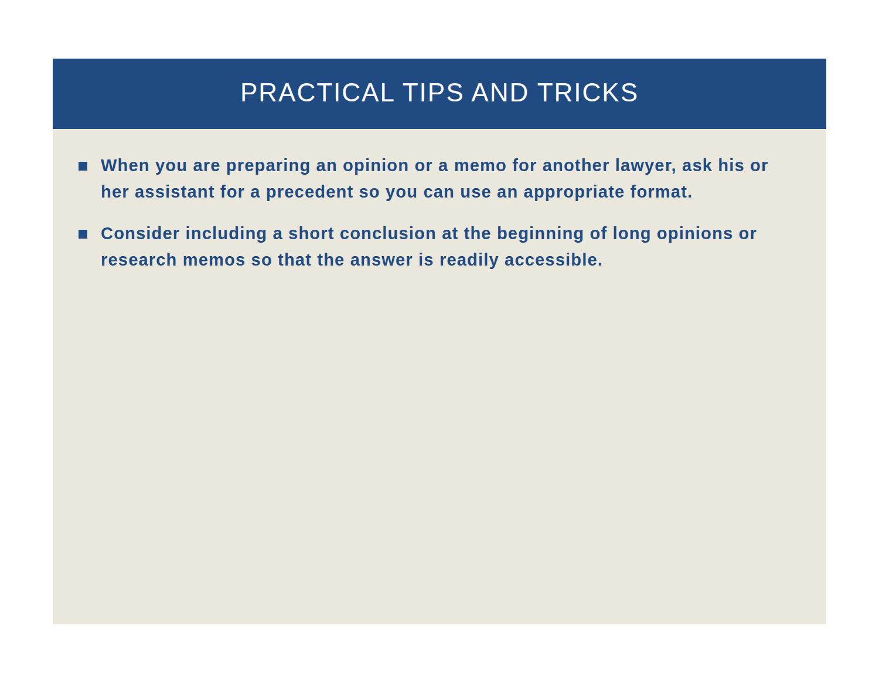Practical Tips and Tricks
When you are preparing an opinion or a memo for another lawyer, ask his or her assistant for a precedent so you can use an appropriate format.
Consider including a short conclusion at the beginning of long opinions or research memos so that the answer is readily accessible.